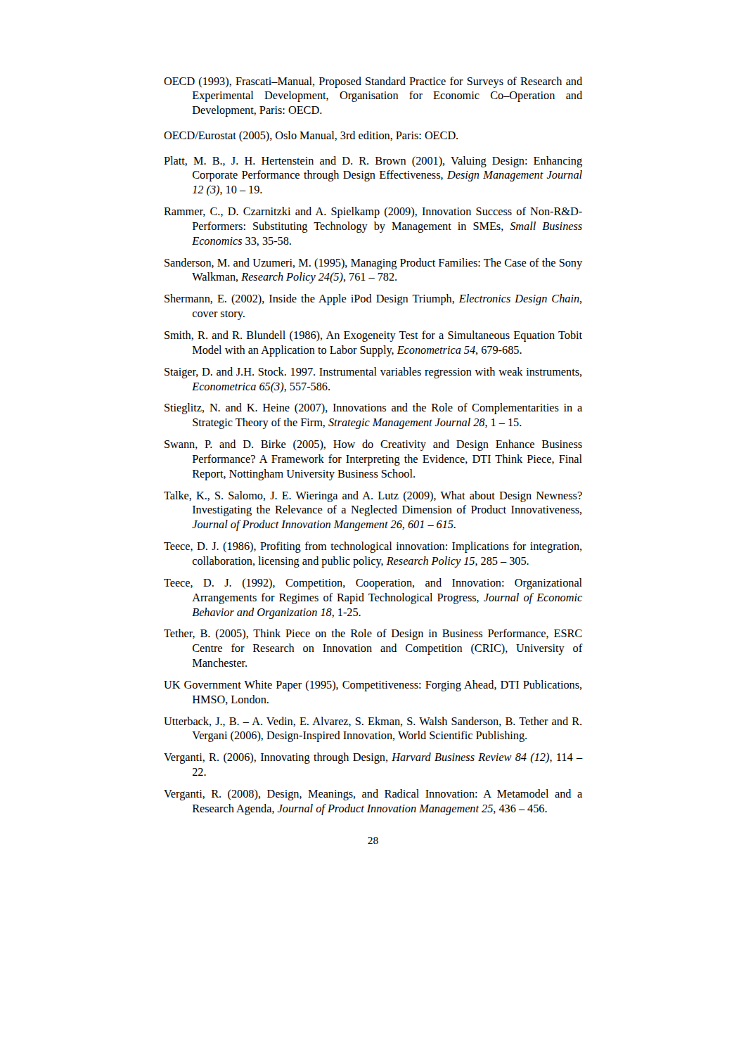OECD (1993), Frascati–Manual, Proposed Standard Practice for Surveys of Research and Experimental Development, Organisation for Economic Co–Operation and Development, Paris: OECD.
OECD/Eurostat (2005), Oslo Manual, 3rd edition, Paris: OECD.
Platt, M. B., J. H. Hertenstein and D. R. Brown (2001), Valuing Design: Enhancing Corporate Performance through Design Effectiveness, Design Management Journal 12 (3), 10 – 19.
Rammer, C., D. Czarnitzki and A. Spielkamp (2009), Innovation Success of Non-R&D-Performers: Substituting Technology by Management in SMEs, Small Business Economics 33, 35-58.
Sanderson, M. and Uzumeri, M. (1995), Managing Product Families: The Case of the Sony Walkman, Research Policy 24(5), 761 – 782.
Shermann, E. (2002), Inside the Apple iPod Design Triumph, Electronics Design Chain, cover story.
Smith, R. and R. Blundell (1986), An Exogeneity Test for a Simultaneous Equation Tobit Model with an Application to Labor Supply, Econometrica 54, 679-685.
Staiger, D. and J.H. Stock. 1997. Instrumental variables regression with weak instruments, Econometrica 65(3), 557-586.
Stieglitz, N. and K. Heine (2007), Innovations and the Role of Complementarities in a Strategic Theory of the Firm, Strategic Management Journal 28, 1 – 15.
Swann, P. and D. Birke (2005), How do Creativity and Design Enhance Business Performance? A Framework for Interpreting the Evidence, DTI Think Piece, Final Report, Nottingham University Business School.
Talke, K., S. Salomo, J. E. Wieringa and A. Lutz (2009), What about Design Newness? Investigating the Relevance of a Neglected Dimension of Product Innovativeness, Journal of Product Innovation Mangement 26, 601 – 615.
Teece, D. J. (1986), Profiting from technological innovation: Implications for integration, collaboration, licensing and public policy, Research Policy 15, 285 – 305.
Teece, D. J. (1992), Competition, Cooperation, and Innovation: Organizational Arrangements for Regimes of Rapid Technological Progress, Journal of Economic Behavior and Organization 18, 1-25.
Tether, B. (2005), Think Piece on the Role of Design in Business Performance, ESRC Centre for Research on Innovation and Competition (CRIC), University of Manchester.
UK Government White Paper (1995), Competitiveness: Forging Ahead, DTI Publications, HMSO, London.
Utterback, J., B. – A. Vedin, E. Alvarez, S. Ekman, S. Walsh Sanderson, B. Tether and R. Vergani (2006), Design-Inspired Innovation, World Scientific Publishing.
Verganti, R. (2006), Innovating through Design, Harvard Business Review 84 (12), 114 – 22.
Verganti, R. (2008), Design, Meanings, and Radical Innovation: A Metamodel and a Research Agenda, Journal of Product Innovation Management 25, 436 – 456.
28